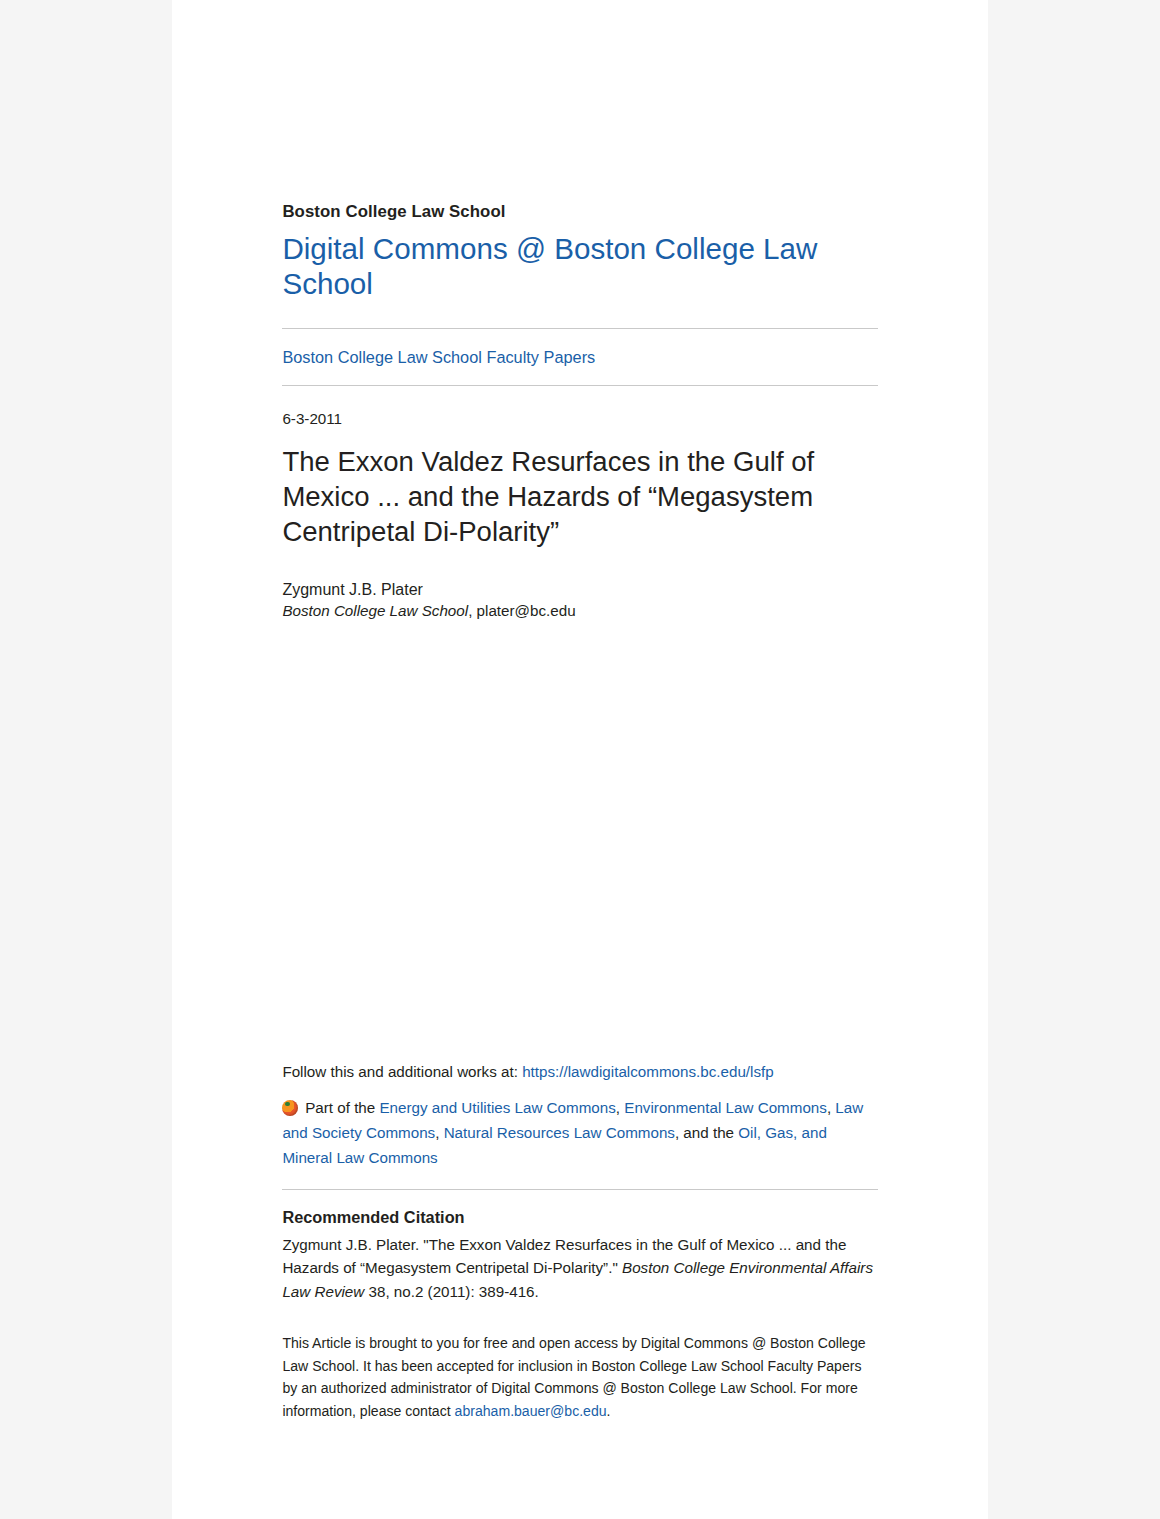Boston College Law School
Digital Commons @ Boston College Law School
Boston College Law School Faculty Papers
6-3-2011
The Exxon Valdez Resurfaces in the Gulf of Mexico ... and the Hazards of “Megasystem Centripetal Di-Polarity”
Zygmunt J.B. Plater
Boston College Law School, plater@bc.edu
Follow this and additional works at: https://lawdigitalcommons.bc.edu/lsfp
Part of the Energy and Utilities Law Commons, Environmental Law Commons, Law and Society Commons, Natural Resources Law Commons, and the Oil, Gas, and Mineral Law Commons
Recommended Citation
Zygmunt J.B. Plater. "The Exxon Valdez Resurfaces in the Gulf of Mexico ... and the Hazards of “Megasystem Centripetal Di-Polarity”." Boston College Environmental Affairs Law Review 38, no.2 (2011): 389-416.
This Article is brought to you for free and open access by Digital Commons @ Boston College Law School. It has been accepted for inclusion in Boston College Law School Faculty Papers by an authorized administrator of Digital Commons @ Boston College Law School. For more information, please contact abraham.bauer@bc.edu.